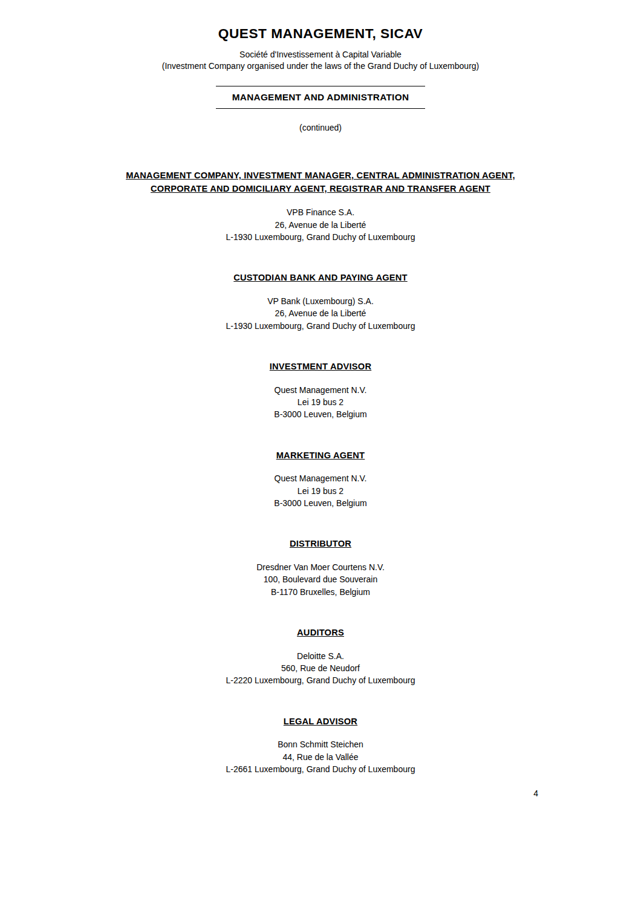QUEST MANAGEMENT, SICAV
Société d'Investissement à Capital Variable
(Investment Company organised under the laws of the Grand Duchy of Luxembourg)
MANAGEMENT AND ADMINISTRATION
(continued)
MANAGEMENT COMPANY, INVESTMENT MANAGER, CENTRAL ADMINISTRATION AGENT,
CORPORATE AND DOMICILIARY AGENT, REGISTRAR AND TRANSFER AGENT
VPB Finance S.A.
26, Avenue de la Liberté
L-1930 Luxembourg, Grand Duchy of Luxembourg
CUSTODIAN BANK AND PAYING AGENT
VP Bank (Luxembourg) S.A.
26, Avenue de la Liberté
L-1930 Luxembourg, Grand Duchy of Luxembourg
INVESTMENT ADVISOR
Quest Management N.V.
Lei 19 bus 2
B-3000 Leuven, Belgium
MARKETING AGENT
Quest Management N.V.
Lei 19 bus 2
B-3000 Leuven, Belgium
DISTRIBUTOR
Dresdner Van Moer Courtens N.V.
100, Boulevard due Souverain
B-1170 Bruxelles, Belgium
AUDITORS
Deloitte S.A.
560, Rue de Neudorf
L-2220 Luxembourg, Grand Duchy of Luxembourg
LEGAL ADVISOR
Bonn Schmitt Steichen
44, Rue de la Vallée
L-2661 Luxembourg, Grand Duchy of Luxembourg
4